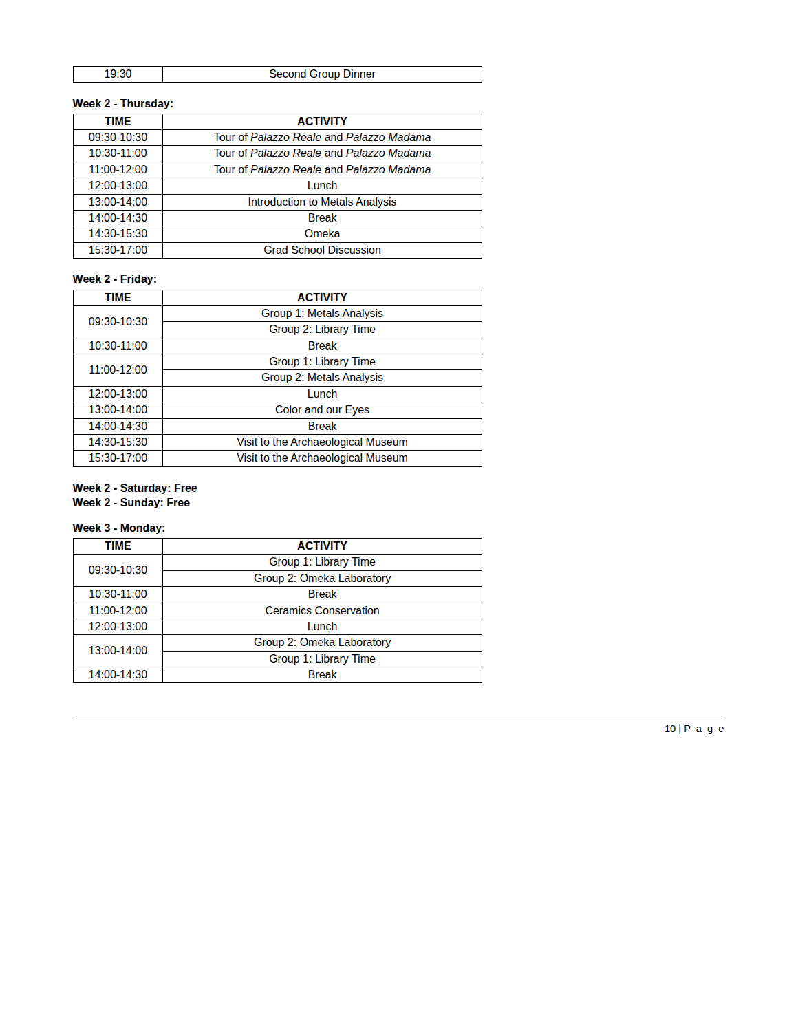| 19:30 | Second Group Dinner |
Week 2 - Thursday:
| TIME | ACTIVITY |
| --- | --- |
| 09:30-10:30 | Tour of Palazzo Reale and Palazzo Madama |
| 10:30-11:00 | Tour of Palazzo Reale and Palazzo Madama |
| 11:00-12:00 | Tour of Palazzo Reale and Palazzo Madama |
| 12:00-13:00 | Lunch |
| 13:00-14:00 | Introduction to Metals Analysis |
| 14:00-14:30 | Break |
| 14:30-15:30 | Omeka |
| 15:30-17:00 | Grad School Discussion |
Week 2 - Friday:
| TIME | ACTIVITY |
| --- | --- |
| 09:30-10:30 | Group 1: Metals Analysis |
| Group 2: Library Time |
| 10:30-11:00 | Break |
| 11:00-12:00 | Group 1: Library Time |
| Group 2: Metals Analysis |
| 12:00-13:00 | Lunch |
| 13:00-14:00 | Color and our Eyes |
| 14:00-14:30 | Break |
| 14:30-15:30 | Visit to the Archaeological Museum |
| 15:30-17:00 | Visit to the Archaeological Museum |
Week 2 - Saturday: Free
Week 2 - Sunday: Free
Week 3 - Monday:
| TIME | ACTIVITY |
| --- | --- |
| 09:30-10:30 | Group 1: Library Time |
| Group 2: Omeka Laboratory |
| 10:30-11:00 | Break |
| 11:00-12:00 | Ceramics Conservation |
| 12:00-13:00 | Lunch |
| 13:00-14:00 | Group 2: Omeka Laboratory |
| Group 1: Library Time |
| 14:00-14:30 | Break |
10 | P a g e